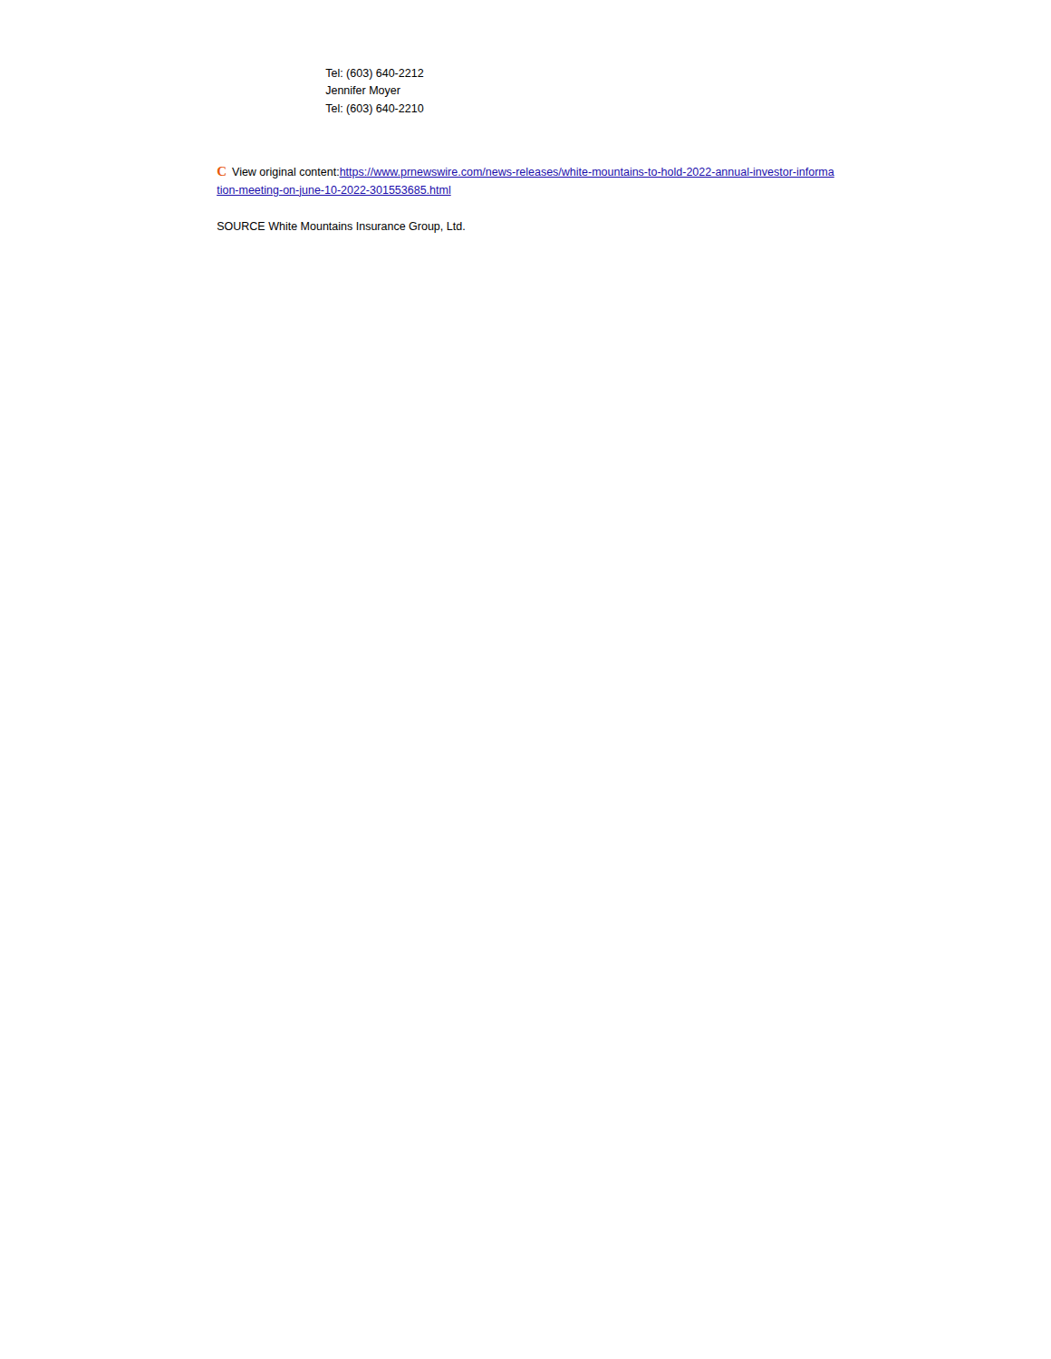Tel: (603) 640-2212
Jennifer Moyer
Tel: (603) 640-2210
CView original content:https://www.prnewswire.com/news-releases/white-mountains-to-hold-2022-annual-investor-information-meeting-on-june-10-2022-301553685.html
SOURCE White Mountains Insurance Group, Ltd.